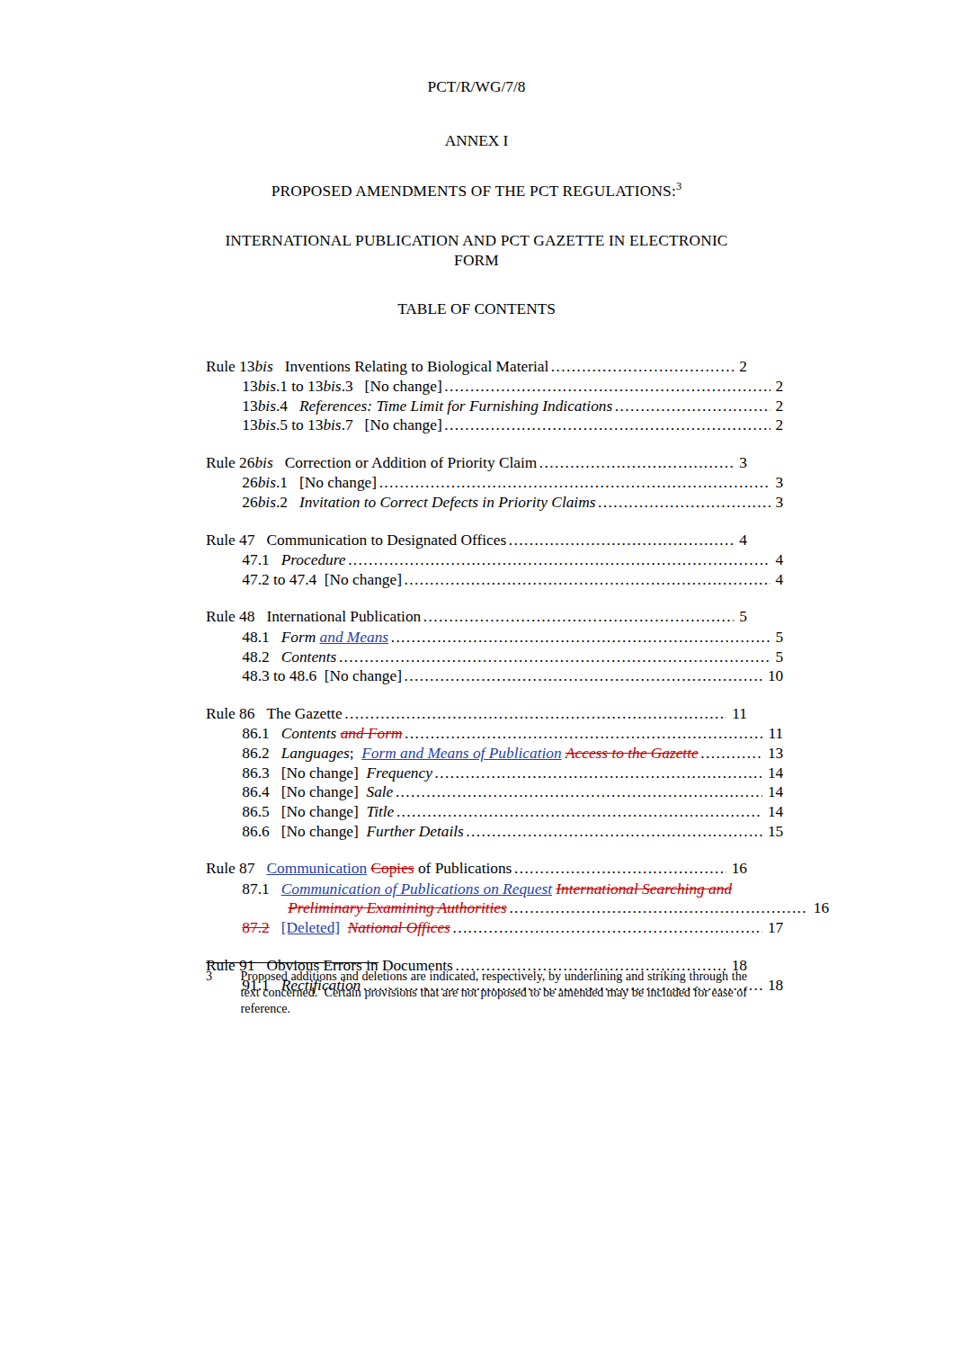PCT/R/WG/7/8
ANNEX I
PROPOSED AMENDMENTS OF THE PCT REGULATIONS:3
INTERNATIONAL PUBLICATION AND PCT GAZETTE IN ELECTRONIC FORM
TABLE OF CONTENTS
Rule 13bis Inventions Relating to Biological Material .......................................................... 2
13bis.1 to 13bis.3 [No change] ....................................................................................... 2
13bis.4 References: Time Limit for Furnishing Indications ........................................... 2
13bis.5 to 13bis.7 [No change] ....................................................................................... 2
Rule 26bis Correction or Addition of Priority Claim ............................................................. 3
26bis.1 [No change] ......................................................................................................... 3
26bis.2 Invitation to Correct Defects in Priority Claims ................................................. 3
Rule 47 Communication to Designated Offices ..................................................................... 4
47.1 Procedure ............................................................................................................. 4
47.2 to 47.4 [No change] ................................................................................................. 4
Rule 48 International Publication ............................................................................................. 5
48.1 Form and Means ..................................................................................................... 5
48.2 Contents .............................................................................................................. 5
48.3 to 48.6 [No change] ................................................................................................. 10
Rule 86 The Gazette ............................................................................................................. 11
86.1 Contents and Form ................................................................................................. 11
86.2 Languages; Form and Means of Publication Access to the Gazette ..................... 13
86.3 [No change] Frequency ......................................................................................... 14
86.4 [No change] Sale ................................................................................................... 14
86.5 [No change] Title ................................................................................................... 14
86.6 [No change] Further Details ................................................................................ 15
Rule 87 Communication Copies of Publications ..................................................................... 16
87.1 Communication of Publications on Request International Searching and
Preliminary Examining Authorities ..................................................................... 16
87.2 [Deleted] National Offices .................................................................................. 17
Rule 91 Obvious Errors in Documents ................................................................................. 18
91.1 Rectification ....................................................................................................... 18
3
Proposed additions and deletions are indicated, respectively, by underlining and striking through the text concerned. Certain provisions that are not proposed to be amended may be included for ease of reference.